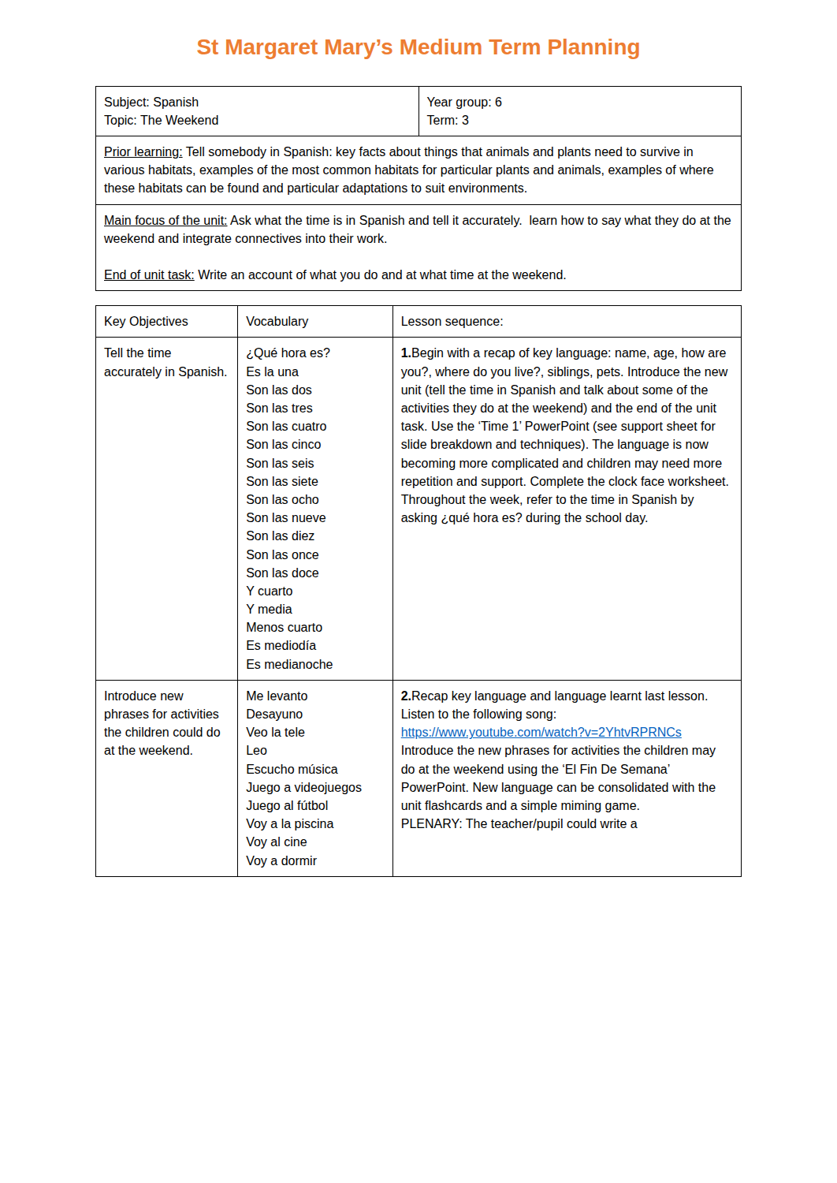St Margaret Mary’s Medium Term Planning
| Subject: Spanish Topic: The Weekend | Year group: 6 Term: 3 |
| Prior learning: Tell somebody in Spanish: key facts about things that animals and plants need to survive in various habitats, examples of the most common habitats for particular plants and animals, examples of where these habitats can be found and particular adaptations to suit environments. |
| Main focus of the unit: Ask what the time is in Spanish and tell it accurately. learn how to say what they do at the weekend and integrate connectives into their work. End of unit task: Write an account of what you do and at what time at the weekend. |
| Key Objectives | Vocabulary | Lesson sequence: |
| --- | --- | --- |
| Tell the time accurately in Spanish. | ¿Qué hora es? Es la una Son las dos Son las tres Son las cuatro Son las cinco Son las seis Son las siete Son las ocho Son las nueve Son las diez Son las once Son las doce Y cuarto Y media Menos cuarto Es mediodía Es medianoche | 1. Begin with a recap of key language: name, age, how are you?, where do you live?, siblings, pets. Introduce the new unit (tell the time in Spanish and talk about some of the activities they do at the weekend) and the end of the unit task. Use the ‘Time 1’ PowerPoint (see support sheet for slide breakdown and techniques). The language is now becoming more complicated and children may need more repetition and support. Complete the clock face worksheet. Throughout the week, refer to the time in Spanish by asking ¿qué hora es? during the school day. |
| Introduce new phrases for activities the children could do at the weekend. | Me levanto Desayuno Veo la tele Leo Escucho música Juego a videojuegos Juego al fútbol Voy a la piscina Voy al cine Voy a dormir | 2. Recap key language and language learnt last lesson. Listen to the following song: https://www.youtube.com/watch?v=2YhtvRPRNCs Introduce the new phrases for activities the children may do at the weekend using the ‘El Fin De Semana’ PowerPoint. New language can be consolidated with the unit flashcards and a simple miming game. PLENARY: The teacher/pupil could write a |